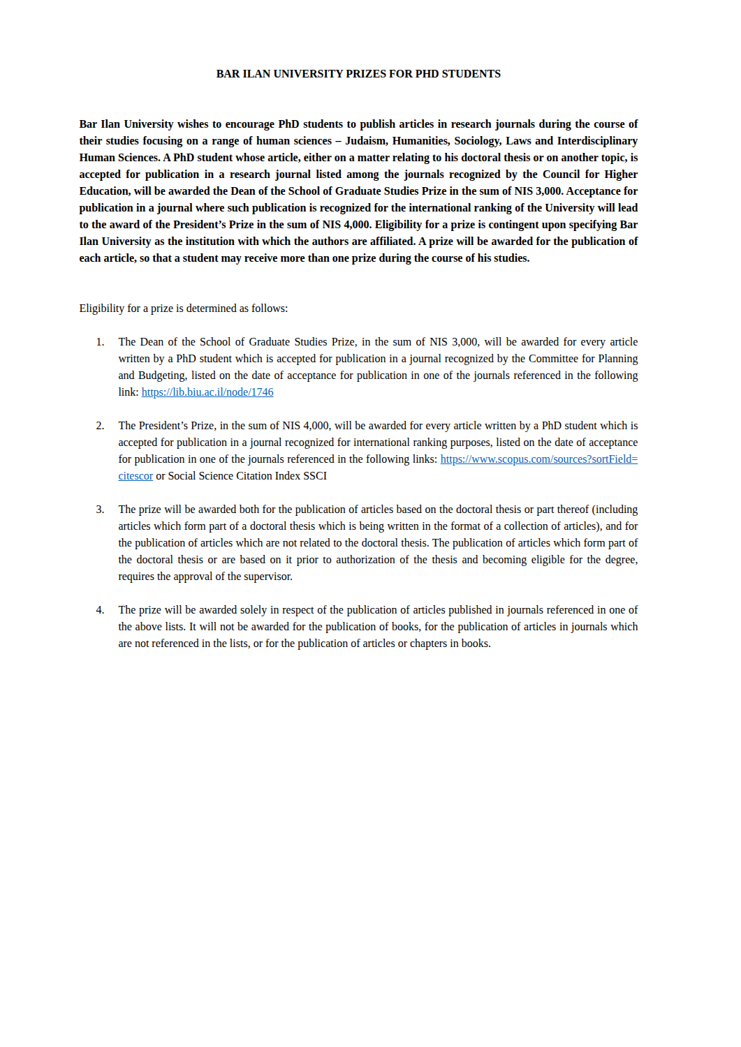Bar Ilan University Prizes for PhD Students
Bar Ilan University wishes to encourage PhD students to publish articles in research journals during the course of their studies focusing on a range of human sciences – Judaism, Humanities, Sociology, Laws and Interdisciplinary Human Sciences. A PhD student whose article, either on a matter relating to his doctoral thesis or on another topic, is accepted for publication in a research journal listed among the journals recognized by the Council for Higher Education, will be awarded the Dean of the School of Graduate Studies Prize in the sum of NIS 3,000. Acceptance for publication in a journal where such publication is recognized for the international ranking of the University will lead to the award of the President’s Prize in the sum of NIS 4,000. Eligibility for a prize is contingent upon specifying Bar Ilan University as the institution with which the authors are affiliated. A prize will be awarded for the publication of each article, so that a student may receive more than one prize during the course of his studies.
Eligibility for a prize is determined as follows:
The Dean of the School of Graduate Studies Prize, in the sum of NIS 3,000, will be awarded for every article written by a PhD student which is accepted for publication in a journal recognized by the Committee for Planning and Budgeting, listed on the date of acceptance for publication in one of the journals referenced in the following link: https://lib.biu.ac.il/node/1746
The President’s Prize, in the sum of NIS 4,000, will be awarded for every article written by a PhD student which is accepted for publication in a journal recognized for international ranking purposes, listed on the date of acceptance for publication in one of the journals referenced in the following links: https://www.scopus.com/sources?sortField=citescor or Social Science Citation Index SSCI
The prize will be awarded both for the publication of articles based on the doctoral thesis or part thereof (including articles which form part of a doctoral thesis which is being written in the format of a collection of articles), and for the publication of articles which are not related to the doctoral thesis. The publication of articles which form part of the doctoral thesis or are based on it prior to authorization of the thesis and becoming eligible for the degree, requires the approval of the supervisor.
The prize will be awarded solely in respect of the publication of articles published in journals referenced in one of the above lists. It will not be awarded for the publication of books, for the publication of articles in journals which are not referenced in the lists, or for the publication of articles or chapters in books.